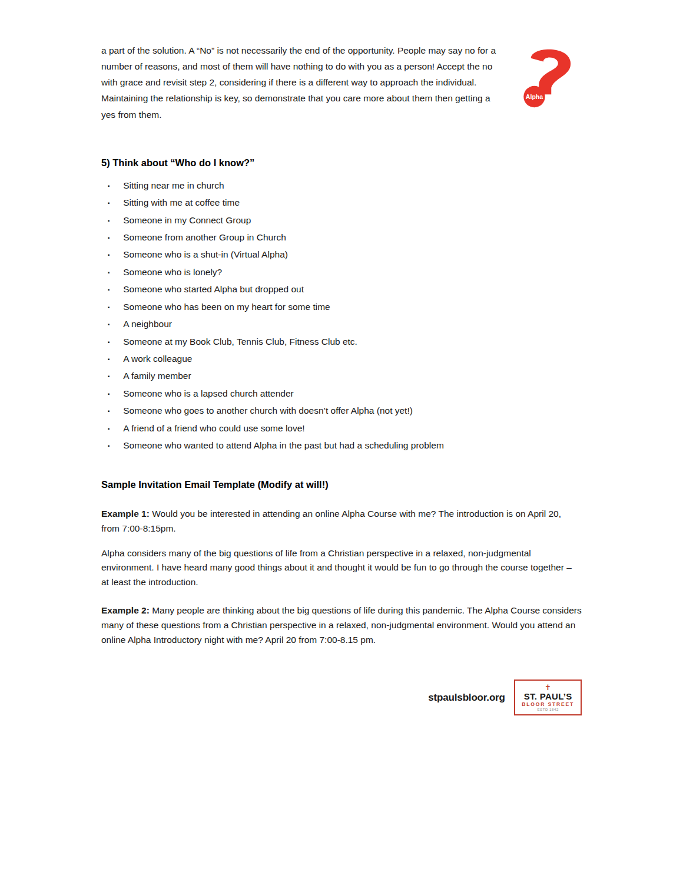Alpha
a part of the solution. A “No” is not necessarily the end of the opportunity. People may say no for a number of reasons, and most of them will have nothing to do with you as a person! Accept the no with grace and revisit step 2, considering if there is a different way to approach the individual. Maintaining the relationship is key, so demonstrate that you care more about them then getting a yes from them.
5) Think about “Who do I know?”
Sitting near me in church
Sitting with me at coffee time
Someone in my Connect Group
Someone from another Group in Church
Someone who is a shut-in (Virtual Alpha)
Someone who is lonely?
Someone who started Alpha but dropped out
Someone who has been on my heart for some time
A neighbour
Someone at my Book Club, Tennis Club, Fitness Club etc.
A work colleague
A family member
Someone who is a lapsed church attender
Someone who goes to another church with doesn’t offer Alpha (not yet!)
A friend of a friend who could use some love!
Someone who wanted to attend Alpha in the past but had a scheduling problem
Sample Invitation Email Template (Modify at will!)
Example 1: Would you be interested in attending an online Alpha Course with me? The introduction is on April 20, from 7:00-8:15pm.
Alpha considers many of the big questions of life from a Christian perspective in a relaxed, non-judgmental environment. I have heard many good things about it and thought it would be fun to go through the course together – at least the introduction.
Example 2: Many people are thinking about the big questions of life during this pandemic. The Alpha Course considers many of these questions from a Christian perspective in a relaxed, non-judgmental environment. Would you attend an online Alpha Introductory night with me? April 20 from 7:00-8.15 pm.
stpaulsbloor.org
✝
ST. PAUL’S
BLOOR STREET
ESTD 1842